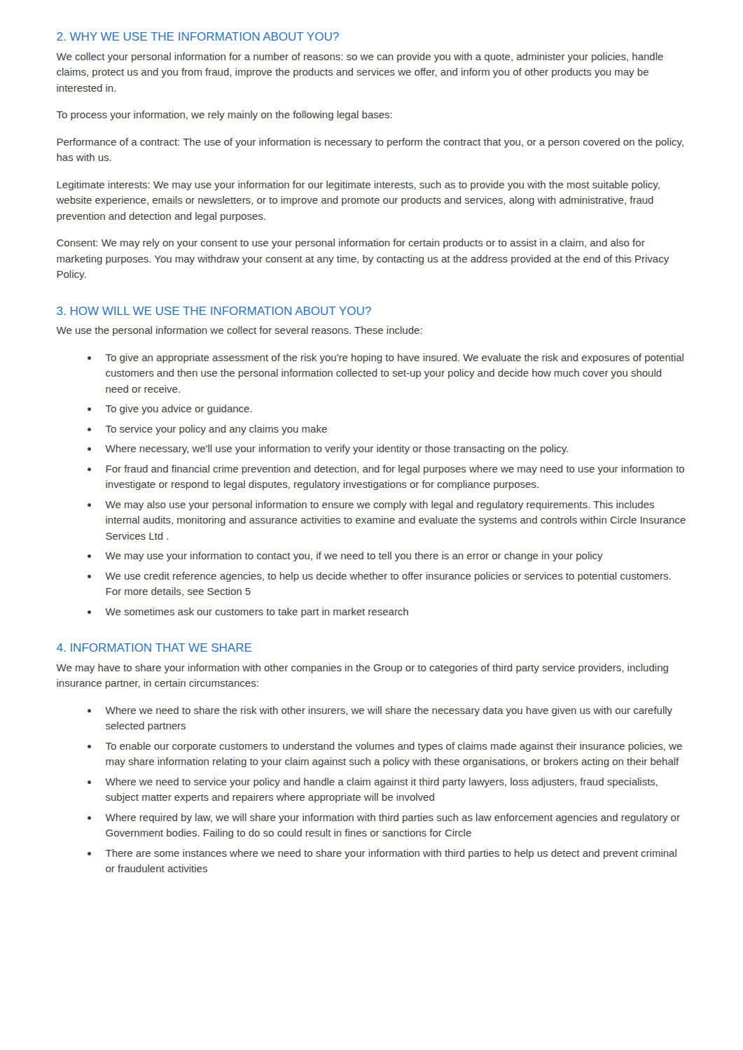2. WHY WE USE THE INFORMATION ABOUT YOU?
We collect your personal information for a number of reasons: so we can provide you with a quote, administer your policies, handle claims, protect us and you from fraud, improve the products and services we offer, and inform you of other products you may be interested in.
To process your information, we rely mainly on the following legal bases:
Performance of a contract: The use of your information is necessary to perform the contract that you, or a person covered on the policy, has with us.
Legitimate interests: We may use your information for our legitimate interests, such as to provide you with the most suitable policy, website experience, emails or newsletters, or to improve and promote our products and services, along with administrative, fraud prevention and detection and legal purposes.
Consent: We may rely on your consent to use your personal information for certain products or to assist in a claim, and also for marketing purposes. You may withdraw your consent at any time, by contacting us at the address provided at the end of this Privacy Policy.
3. HOW WILL WE USE THE INFORMATION ABOUT YOU?
We use the personal information we collect for several reasons. These include:
To give an appropriate assessment of the risk you're hoping to have insured. We evaluate the risk and exposures of potential customers and then use the personal information collected to set-up your policy and decide how much cover you should need or receive.
To give you advice or guidance.
To service your policy and any claims you make
Where necessary, we'll use your information to verify your identity or those transacting on the policy.
For fraud and financial crime prevention and detection, and for legal purposes where we may need to use your information to investigate or respond to legal disputes, regulatory investigations or for compliance purposes.
We may also use your personal information to ensure we comply with legal and regulatory requirements. This includes internal audits, monitoring and assurance activities to examine and evaluate the systems and controls within Circle Insurance Services Ltd .
We may use your information to contact you, if we need to tell you there is an error or change in your policy
We use credit reference agencies, to help us decide whether to offer insurance policies or services to potential customers. For more details, see Section 5
We sometimes ask our customers to take part in market research
4. INFORMATION THAT WE SHARE
We may have to share your information with other companies in the Group or to categories of third party service providers, including insurance partner, in certain circumstances:
Where we need to share the risk with other insurers, we will share the necessary data you have given us with our carefully selected partners
To enable our corporate customers to understand the volumes and types of claims made against their insurance policies, we may share information relating to your claim against such a policy with these organisations, or brokers acting on their behalf
Where we need to service your policy and handle a claim against it third party lawyers, loss adjusters, fraud specialists, subject matter experts and repairers where appropriate will be involved
Where required by law, we will share your information with third parties such as law enforcement agencies and regulatory or Government bodies. Failing to do so could result in fines or sanctions for Circle
There are some instances where we need to share your information with third parties to help us detect and prevent criminal or fraudulent activities